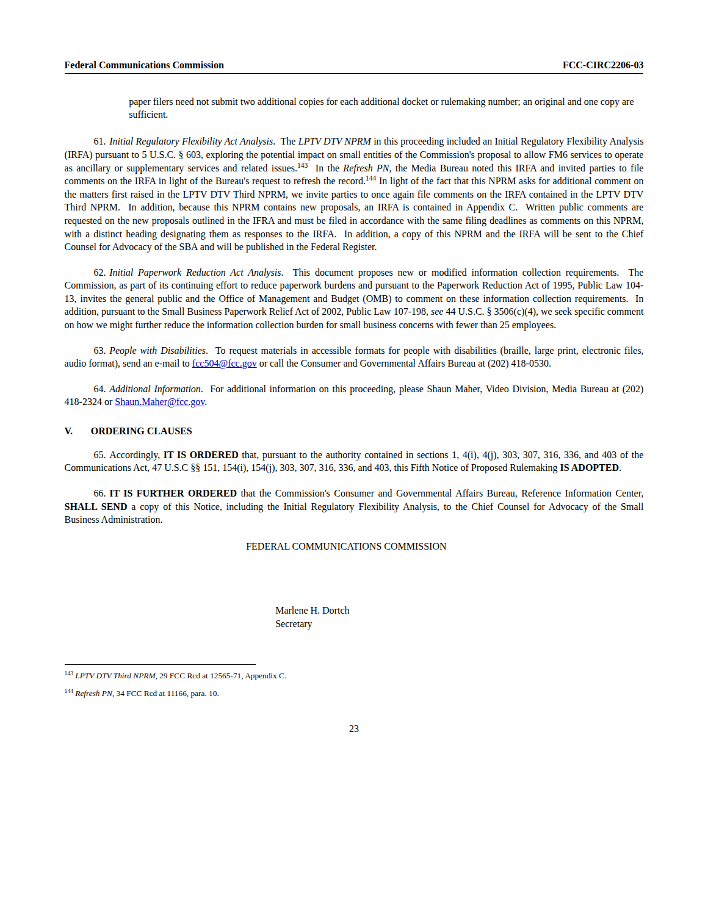Federal Communications Commission FCC-CIRC2206-03
paper filers need not submit two additional copies for each additional docket or rulemaking number; an original and one copy are sufficient.
61. Initial Regulatory Flexibility Act Analysis. The LPTV DTV NPRM in this proceeding included an Initial Regulatory Flexibility Analysis (IRFA) pursuant to 5 U.S.C. § 603, exploring the potential impact on small entities of the Commission's proposal to allow FM6 services to operate as ancillary or supplementary services and related issues.143 In the Refresh PN, the Media Bureau noted this IRFA and invited parties to file comments on the IRFA in light of the Bureau's request to refresh the record.144 In light of the fact that this NPRM asks for additional comment on the matters first raised in the LPTV DTV Third NPRM, we invite parties to once again file comments on the IRFA contained in the LPTV DTV Third NPRM. In addition, because this NPRM contains new proposals, an IRFA is contained in Appendix C. Written public comments are requested on the new proposals outlined in the IFRA and must be filed in accordance with the same filing deadlines as comments on this NPRM, with a distinct heading designating them as responses to the IRFA. In addition, a copy of this NPRM and the IRFA will be sent to the Chief Counsel for Advocacy of the SBA and will be published in the Federal Register.
62. Initial Paperwork Reduction Act Analysis. This document proposes new or modified information collection requirements. The Commission, as part of its continuing effort to reduce paperwork burdens and pursuant to the Paperwork Reduction Act of 1995, Public Law 104-13, invites the general public and the Office of Management and Budget (OMB) to comment on these information collection requirements. In addition, pursuant to the Small Business Paperwork Relief Act of 2002, Public Law 107-198, see 44 U.S.C. § 3506(c)(4), we seek specific comment on how we might further reduce the information collection burden for small business concerns with fewer than 25 employees.
63. People with Disabilities. To request materials in accessible formats for people with disabilities (braille, large print, electronic files, audio format), send an e-mail to fcc504@fcc.gov or call the Consumer and Governmental Affairs Bureau at (202) 418-0530.
64. Additional Information. For additional information on this proceeding, please Shaun Maher, Video Division, Media Bureau at (202) 418-2324 or Shaun.Maher@fcc.gov.
V. ORDERING CLAUSES
65. Accordingly, IT IS ORDERED that, pursuant to the authority contained in sections 1, 4(i), 4(j), 303, 307, 316, 336, and 403 of the Communications Act, 47 U.S.C §§ 151, 154(i), 154(j), 303, 307, 316, 336, and 403, this Fifth Notice of Proposed Rulemaking IS ADOPTED.
66. IT IS FURTHER ORDERED that the Commission's Consumer and Governmental Affairs Bureau, Reference Information Center, SHALL SEND a copy of this Notice, including the Initial Regulatory Flexibility Analysis, to the Chief Counsel for Advocacy of the Small Business Administration.
FEDERAL COMMUNICATIONS COMMISSION
Marlene H. Dortch
Secretary
143 LPTV DTV Third NPRM, 29 FCC Rcd at 12565-71, Appendix C.
144 Refresh PN, 34 FCC Rcd at 11166, para. 10.
23